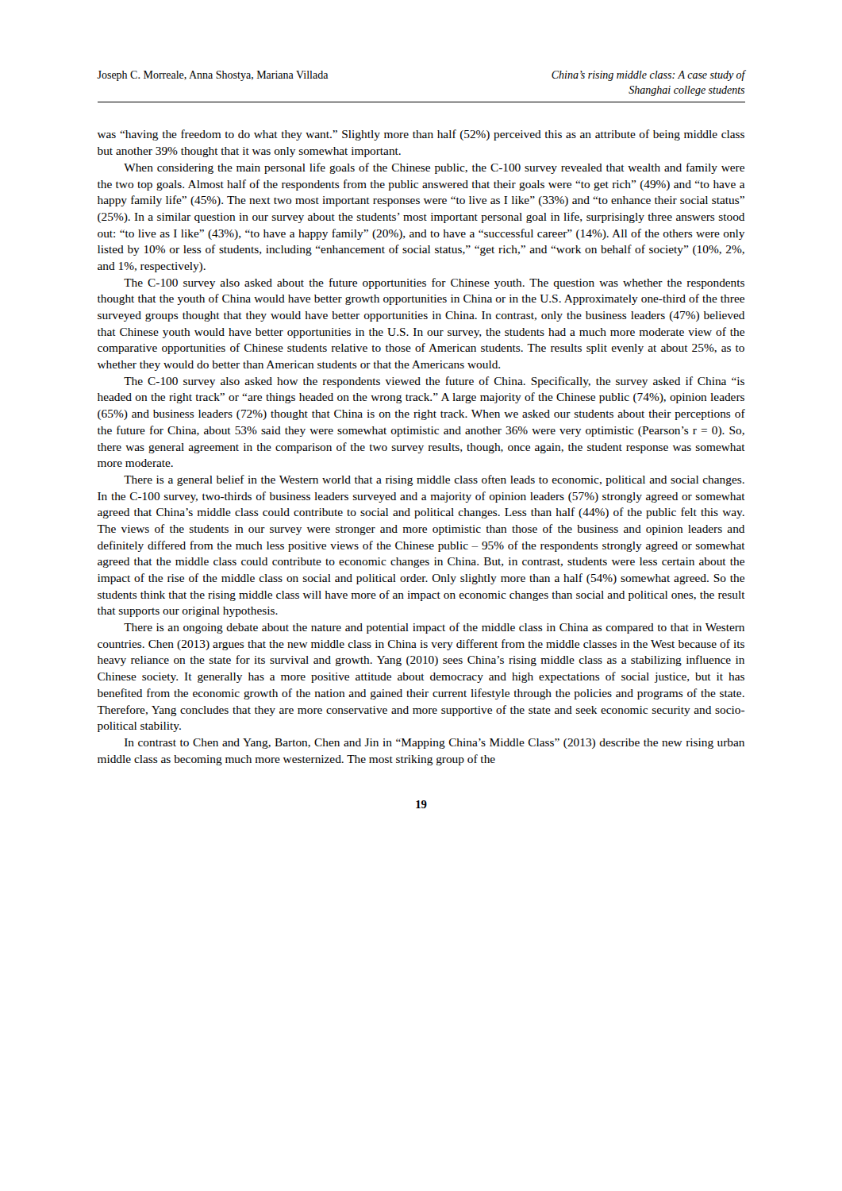Joseph C. Morreale, Anna Shostya, Mariana Villada
China’s rising middle class: A case study of
Shanghai college students
was “having the freedom to do what they want.” Slightly more than half (52%) perceived this as an attribute of being middle class but another 39% thought that it was only somewhat important.
When considering the main personal life goals of the Chinese public, the C-100 survey revealed that wealth and family were the two top goals. Almost half of the respondents from the public answered that their goals were “to get rich” (49%) and “to have a happy family life” (45%). The next two most important responses were “to live as I like” (33%) and “to enhance their social status” (25%). In a similar question in our survey about the students’ most important personal goal in life, surprisingly three answers stood out: “to live as I like” (43%), “to have a happy family” (20%), and to have a “successful career” (14%). All of the others were only listed by 10% or less of students, including “enhancement of social status,” “get rich,” and “work on behalf of society” (10%, 2%, and 1%, respectively).
The C-100 survey also asked about the future opportunities for Chinese youth. The question was whether the respondents thought that the youth of China would have better growth opportunities in China or in the U.S. Approximately one-third of the three surveyed groups thought that they would have better opportunities in China. In contrast, only the business leaders (47%) believed that Chinese youth would have better opportunities in the U.S. In our survey, the students had a much more moderate view of the comparative opportunities of Chinese students relative to those of American students. The results split evenly at about 25%, as to whether they would do better than American students or that the Americans would.
The C-100 survey also asked how the respondents viewed the future of China. Specifically, the survey asked if China “is headed on the right track” or “are things headed on the wrong track.” A large majority of the Chinese public (74%), opinion leaders (65%) and business leaders (72%) thought that China is on the right track. When we asked our students about their perceptions of the future for China, about 53% said they were somewhat optimistic and another 36% were very optimistic (Pearson’s r = 0). So, there was general agreement in the comparison of the two survey results, though, once again, the student response was somewhat more moderate.
There is a general belief in the Western world that a rising middle class often leads to economic, political and social changes. In the C-100 survey, two-thirds of business leaders surveyed and a majority of opinion leaders (57%) strongly agreed or somewhat agreed that China’s middle class could contribute to social and political changes. Less than half (44%) of the public felt this way. The views of the students in our survey were stronger and more optimistic than those of the business and opinion leaders and definitely differed from the much less positive views of the Chinese public – 95% of the respondents strongly agreed or somewhat agreed that the middle class could contribute to economic changes in China. But, in contrast, students were less certain about the impact of the rise of the middle class on social and political order. Only slightly more than a half (54%) somewhat agreed. So the students think that the rising middle class will have more of an impact on economic changes than social and political ones, the result that supports our original hypothesis.
There is an ongoing debate about the nature and potential impact of the middle class in China as compared to that in Western countries. Chen (2013) argues that the new middle class in China is very different from the middle classes in the West because of its heavy reliance on the state for its survival and growth. Yang (2010) sees China’s rising middle class as a stabilizing influence in Chinese society. It generally has a more positive attitude about democracy and high expectations of social justice, but it has benefited from the economic growth of the nation and gained their current lifestyle through the policies and programs of the state. Therefore, Yang concludes that they are more conservative and more supportive of the state and seek economic security and socio-political stability.
In contrast to Chen and Yang, Barton, Chen and Jin in “Mapping China’s Middle Class” (2013) describe the new rising urban middle class as becoming much more westernized. The most striking group of the
19